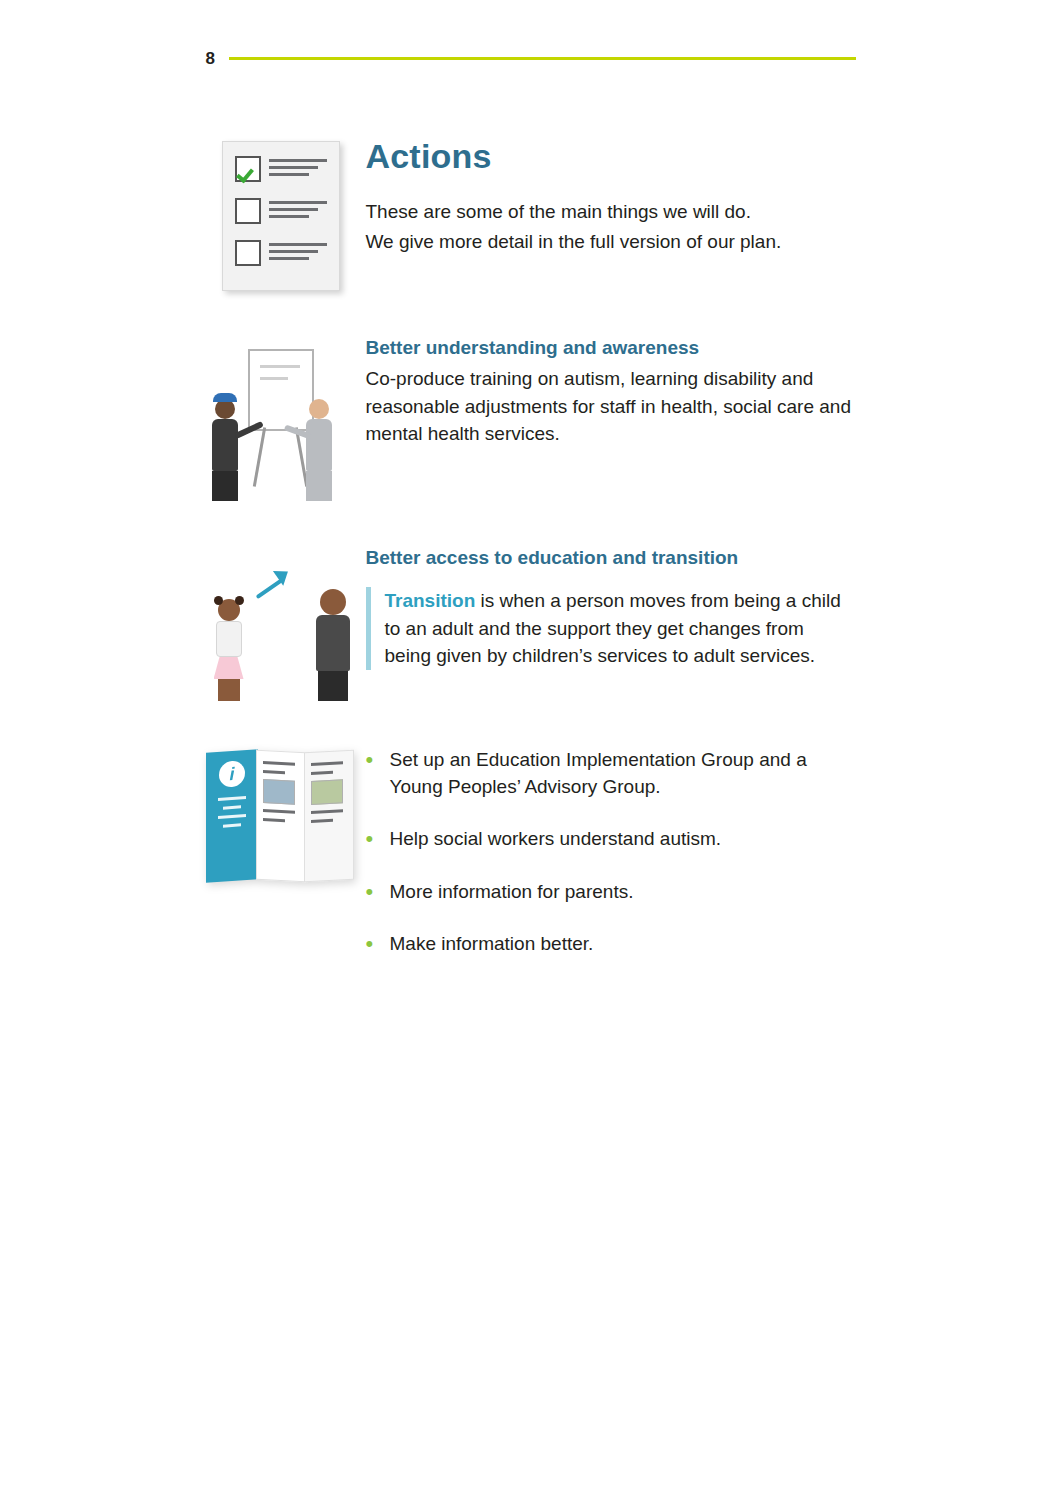8
Actions
These are some of the main things we will do.
We give more detail in the full version of our plan.
Better understanding and awareness
Co-produce training on autism, learning disability and reasonable adjustments for staff in health, social care and mental health services.
Better access to education and transition
Transition is when a person moves from being a child to an adult and the support they get changes from being given by children’s services to adult services.
i
Set up an Education Implementation Group and a Young Peoples’ Advisory Group.
Help social workers understand autism.
More information for parents.
Make information better.